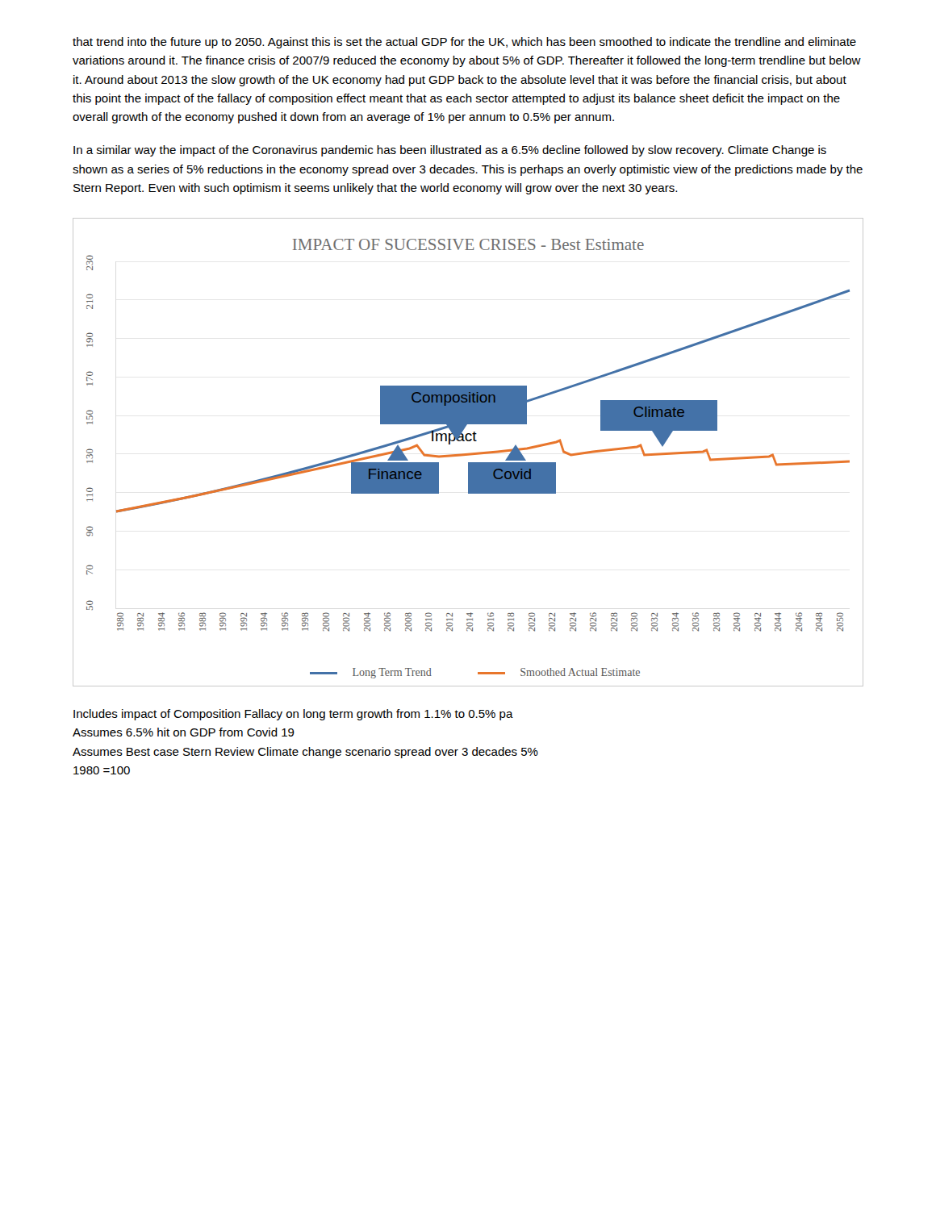that trend into the future up to 2050. Against this is set the actual GDP for the UK, which has been smoothed to indicate the trendline and eliminate variations around it. The finance crisis of 2007/9 reduced the economy by about 5% of GDP. Thereafter it followed the long-term trendline but below it. Around about 2013 the slow growth of the UK economy had put GDP back to the absolute level that it was before the financial crisis, but about this point the impact of the fallacy of composition effect meant that as each sector attempted to adjust its balance sheet deficit the impact on the overall growth of the economy pushed it down from an average of 1% per annum to 0.5% per annum.
In a similar way the impact of the Coronavirus pandemic has been illustrated as a 6.5% decline followed by slow recovery. Climate Change is shown as a series of 5% reductions in the economy spread over 3 decades. This is perhaps an overly optimistic view of the predictions made by the Stern Report. Even with such optimism it seems unlikely that the world economy will grow over the next 30 years.
IMPACT OF SUCESSIVE CRISES - Best Estimate
230
210
190
170
150
130
110
90
70
50
Composition
Impact
Climate
Finance
Covid
1980
1982
1984
1986
1988
1990
1992
1994
1996
1998
2000
2002
2004
2006
2008
2010
2012
2014
2016
2018
2020
2022
2024
2026
2028
2030
2032
2034
2036
2038
2040
2042
2044
2046
2048
2050
Long Term Trend Smoothed Actual Estimate
Includes impact of Composition Fallacy on long term growth from 1.1% to 0.5% pa
Assumes 6.5% hit on GDP from Covid 19
Assumes Best case Stern Review Climate change scenario spread over 3 decades 5%
1980 =100